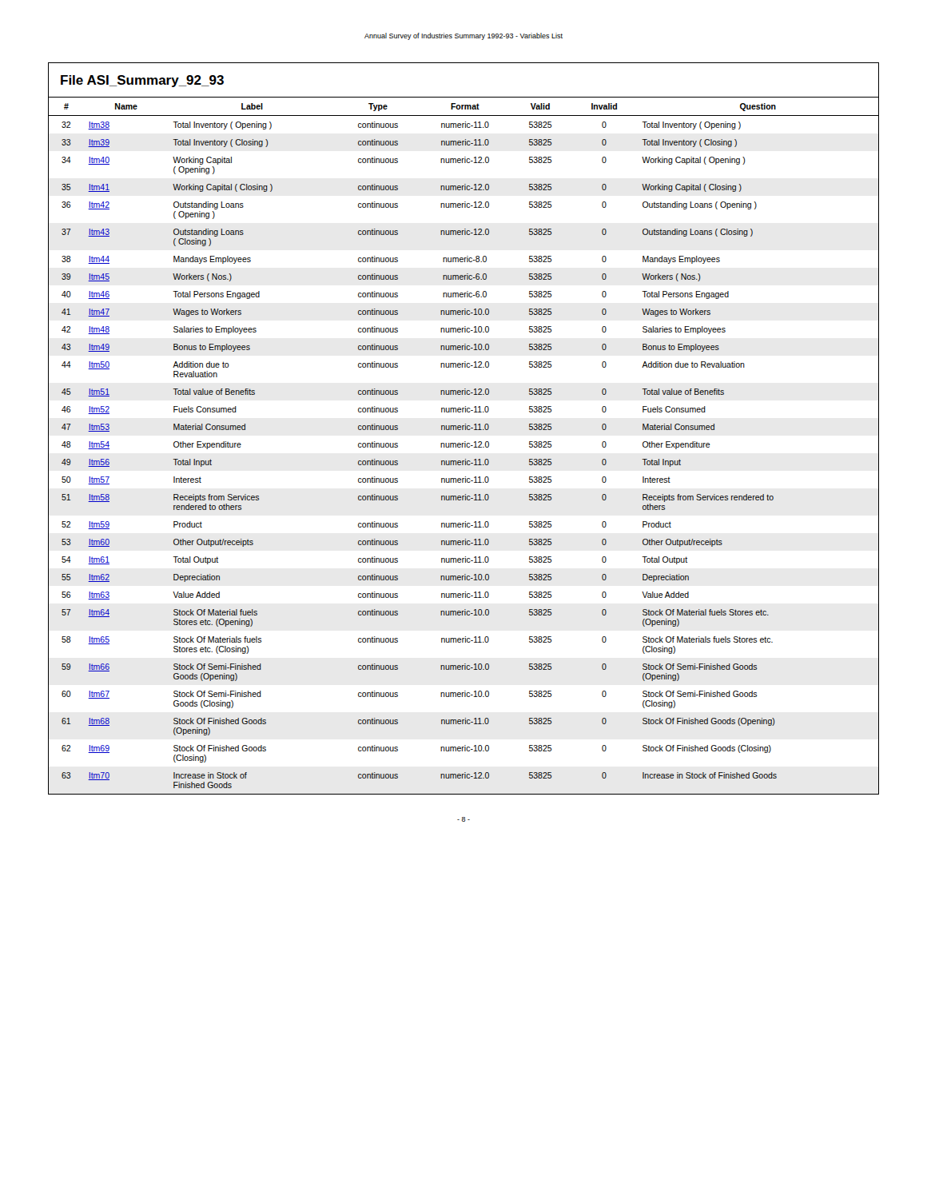Annual Survey of Industries Summary 1992-93 - Variables List
File ASI_Summary_92_93
| # | Name | Label | Type | Format | Valid | Invalid | Question |
| --- | --- | --- | --- | --- | --- | --- | --- |
| 32 | Itm38 | Total Inventory ( Opening ) | continuous | numeric-11.0 | 53825 | 0 | Total Inventory ( Opening ) |
| 33 | Itm39 | Total Inventory ( Closing ) | continuous | numeric-11.0 | 53825 | 0 | Total Inventory ( Closing ) |
| 34 | Itm40 | Working Capital ( Opening ) | continuous | numeric-12.0 | 53825 | 0 | Working Capital ( Opening ) |
| 35 | Itm41 | Working Capital ( Closing ) | continuous | numeric-12.0 | 53825 | 0 | Working Capital ( Closing ) |
| 36 | Itm42 | Outstanding Loans ( Opening ) | continuous | numeric-12.0 | 53825 | 0 | Outstanding Loans ( Opening ) |
| 37 | Itm43 | Outstanding Loans ( Closing ) | continuous | numeric-12.0 | 53825 | 0 | Outstanding Loans ( Closing ) |
| 38 | Itm44 | Mandays Employees | continuous | numeric-8.0 | 53825 | 0 | Mandays Employees |
| 39 | Itm45 | Workers ( Nos.) | continuous | numeric-6.0 | 53825 | 0 | Workers ( Nos.) |
| 40 | Itm46 | Total Persons Engaged | continuous | numeric-6.0 | 53825 | 0 | Total Persons Engaged |
| 41 | Itm47 | Wages to Workers | continuous | numeric-10.0 | 53825 | 0 | Wages to Workers |
| 42 | Itm48 | Salaries to Employees | continuous | numeric-10.0 | 53825 | 0 | Salaries to Employees |
| 43 | Itm49 | Bonus to Employees | continuous | numeric-10.0 | 53825 | 0 | Bonus to Employees |
| 44 | Itm50 | Addition due to Revaluation | continuous | numeric-12.0 | 53825 | 0 | Addition due to Revaluation |
| 45 | Itm51 | Total value of Benefits | continuous | numeric-12.0 | 53825 | 0 | Total value of Benefits |
| 46 | Itm52 | Fuels Consumed | continuous | numeric-11.0 | 53825 | 0 | Fuels Consumed |
| 47 | Itm53 | Material Consumed | continuous | numeric-11.0 | 53825 | 0 | Material Consumed |
| 48 | Itm54 | Other Expenditure | continuous | numeric-12.0 | 53825 | 0 | Other Expenditure |
| 49 | Itm56 | Total Input | continuous | numeric-11.0 | 53825 | 0 | Total Input |
| 50 | Itm57 | Interest | continuous | numeric-11.0 | 53825 | 0 | Interest |
| 51 | Itm58 | Receipts from Services rendered to others | continuous | numeric-11.0 | 53825 | 0 | Receipts from Services rendered to others |
| 52 | Itm59 | Product | continuous | numeric-11.0 | 53825 | 0 | Product |
| 53 | Itm60 | Other Output/receipts | continuous | numeric-11.0 | 53825 | 0 | Other Output/receipts |
| 54 | Itm61 | Total Output | continuous | numeric-11.0 | 53825 | 0 | Total Output |
| 55 | Itm62 | Depreciation | continuous | numeric-10.0 | 53825 | 0 | Depreciation |
| 56 | Itm63 | Value Added | continuous | numeric-11.0 | 53825 | 0 | Value Added |
| 57 | Itm64 | Stock Of Material fuels Stores etc. (Opening) | continuous | numeric-10.0 | 53825 | 0 | Stock Of Material fuels Stores etc. (Opening) |
| 58 | Itm65 | Stock Of Materials fuels Stores etc. (Closing) | continuous | numeric-11.0 | 53825 | 0 | Stock Of Materials fuels Stores etc. (Closing) |
| 59 | Itm66 | Stock Of Semi-Finished Goods (Opening) | continuous | numeric-10.0 | 53825 | 0 | Stock Of Semi-Finished Goods (Opening) |
| 60 | Itm67 | Stock Of Semi-Finished Goods (Closing) | continuous | numeric-10.0 | 53825 | 0 | Stock Of Semi-Finished Goods (Closing) |
| 61 | Itm68 | Stock Of Finished Goods (Opening) | continuous | numeric-11.0 | 53825 | 0 | Stock Of Finished Goods (Opening) |
| 62 | Itm69 | Stock Of Finished Goods (Closing) | continuous | numeric-10.0 | 53825 | 0 | Stock Of Finished Goods (Closing) |
| 63 | Itm70 | Increase in Stock of Finished Goods | continuous | numeric-12.0 | 53825 | 0 | Increase in Stock of Finished Goods |
- 8 -